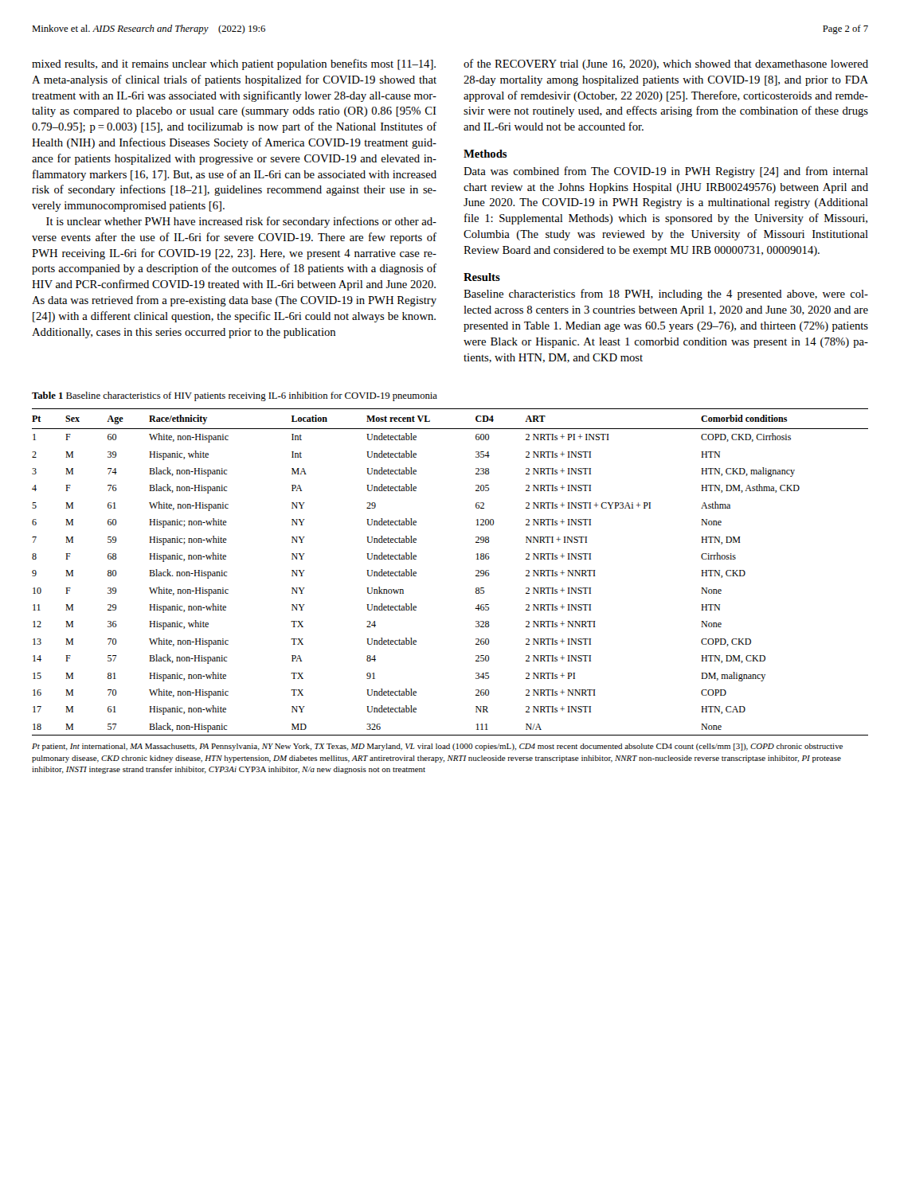Minkove et al. AIDS Research and Therapy (2022) 19:6
Page 2 of 7
mixed results, and it remains unclear which patient population benefits most [11–14]. A meta-analysis of clinical trials of patients hospitalized for COVID-19 showed that treatment with an IL-6ri was associated with significantly lower 28-day all-cause mortality as compared to placebo or usual care (summary odds ratio (OR) 0.86 [95% CI 0.79–0.95]; p = 0.003) [15], and tocilizumab is now part of the National Institutes of Health (NIH) and Infectious Diseases Society of America COVID-19 treatment guidance for patients hospitalized with progressive or severe COVID-19 and elevated inflammatory markers [16, 17]. But, as use of an IL-6ri can be associated with increased risk of secondary infections [18–21], guidelines recommend against their use in severely immunocompromised patients [6].
It is unclear whether PWH have increased risk for secondary infections or other adverse events after the use of IL-6ri for severe COVID-19. There are few reports of PWH receiving IL-6ri for COVID-19 [22, 23]. Here, we present 4 narrative case reports accompanied by a description of the outcomes of 18 patients with a diagnosis of HIV and PCR-confirmed COVID-19 treated with IL-6ri between April and June 2020. As data was retrieved from a pre-existing data base (The COVID-19 in PWH Registry [24]) with a different clinical question, the specific IL-6ri could not always be known. Additionally, cases in this series occurred prior to the publication
of the RECOVERY trial (June 16, 2020), which showed that dexamethasone lowered 28-day mortality among hospitalized patients with COVID-19 [8], and prior to FDA approval of remdesivir (October, 22 2020) [25]. Therefore, corticosteroids and remdesivir were not routinely used, and effects arising from the combination of these drugs and IL-6ri would not be accounted for.
Methods
Data was combined from The COVID-19 in PWH Registry [24] and from internal chart review at the Johns Hopkins Hospital (JHU IRB00249576) between April and June 2020. The COVID-19 in PWH Registry is a multinational registry (Additional file 1: Supplemental Methods) which is sponsored by the University of Missouri, Columbia (The study was reviewed by the University of Missouri Institutional Review Board and considered to be exempt MU IRB 00000731, 00009014).
Results
Baseline characteristics from 18 PWH, including the 4 presented above, were collected across 8 centers in 3 countries between April 1, 2020 and June 30, 2020 and are presented in Table 1. Median age was 60.5 years (29–76), and thirteen (72%) patients were Black or Hispanic. At least 1 comorbid condition was present in 14 (78%) patients, with HTN, DM, and CKD most
Table 1 Baseline characteristics of HIV patients receiving IL-6 inhibition for COVID-19 pneumonia
| Pt | Sex | Age | Race/ethnicity | Location | Most recent VL | CD4 | ART | Comorbid conditions |
| --- | --- | --- | --- | --- | --- | --- | --- | --- |
| 1 | F | 60 | White, non-Hispanic | Int | Undetectable | 600 | 2 NRTIs + PI + INSTI | COPD, CKD, Cirrhosis |
| 2 | M | 39 | Hispanic, white | Int | Undetectable | 354 | 2 NRTIs + INSTI | HTN |
| 3 | M | 74 | Black, non-Hispanic | MA | Undetectable | 238 | 2 NRTIs + INSTI | HTN, CKD, malignancy |
| 4 | F | 76 | Black, non-Hispanic | PA | Undetectable | 205 | 2 NRTIs + INSTI | HTN, DM, Asthma, CKD |
| 5 | M | 61 | White, non-Hispanic | NY | 29 | 62 | 2 NRTIs + INSTI + CYP3Ai + PI | Asthma |
| 6 | M | 60 | Hispanic; non-white | NY | Undetectable | 1200 | 2 NRTIs + INSTI | None |
| 7 | M | 59 | Hispanic; non-white | NY | Undetectable | 298 | NNRTI + INSTI | HTN, DM |
| 8 | F | 68 | Hispanic, non-white | NY | Undetectable | 186 | 2 NRTIs + INSTI | Cirrhosis |
| 9 | M | 80 | Black. non-Hispanic | NY | Undetectable | 296 | 2 NRTIs + NNRTI | HTN, CKD |
| 10 | F | 39 | White, non-Hispanic | NY | Unknown | 85 | 2 NRTIs + INSTI | None |
| 11 | M | 29 | Hispanic, non-white | NY | Undetectable | 465 | 2 NRTIs + INSTI | HTN |
| 12 | M | 36 | Hispanic, white | TX | 24 | 328 | 2 NRTIs + NNRTI | None |
| 13 | M | 70 | White, non-Hispanic | TX | Undetectable | 260 | 2 NRTIs + INSTI | COPD, CKD |
| 14 | F | 57 | Black, non-Hispanic | PA | 84 | 250 | 2 NRTIs + INSTI | HTN, DM, CKD |
| 15 | M | 81 | Hispanic, non-white | TX | 91 | 345 | 2 NRTIs + PI | DM, malignancy |
| 16 | M | 70 | White, non-Hispanic | TX | Undetectable | 260 | 2 NRTIs + NNRTI | COPD |
| 17 | M | 61 | Hispanic, non-white | NY | Undetectable | NR | 2 NRTIs + INSTI | HTN, CAD |
| 18 | M | 57 | Black, non-Hispanic | MD | 326 | 111 | N/A | None |
Pt patient, Int international, MA Massachusetts, PA Pennsylvania, NY New York, TX Texas, MD Maryland, VL viral load (1000 copies/mL), CD4 most recent documented absolute CD4 count (cells/mm [3]), COPD chronic obstructive pulmonary disease, CKD chronic kidney disease, HTN hypertension, DM diabetes mellitus, ART antiretroviral therapy, NRTI nucleoside reverse transcriptase inhibitor, NNRT non-nucleoside reverse transcriptase inhibitor, PI protease inhibitor, INSTI integrase strand transfer inhibitor, CYP3Ai CYP3A inhibitor, N/a new diagnosis not on treatment